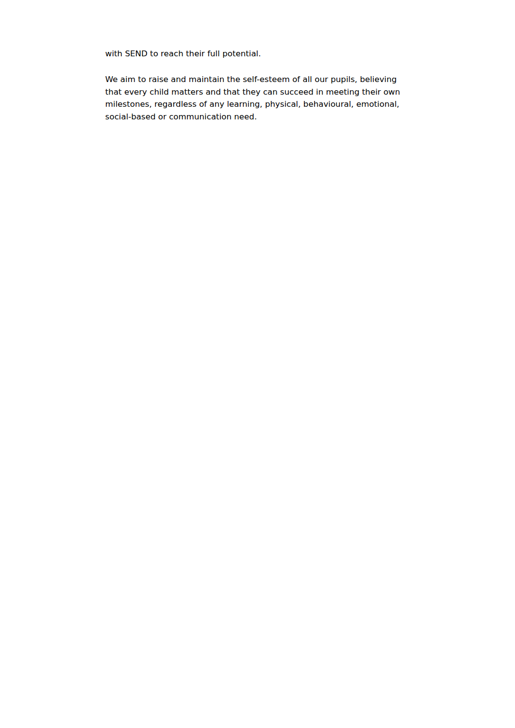with SEND to reach their full potential.
We aim to raise and maintain the self-esteem of all our pupils, believing that every child matters and that they can succeed in meeting their own milestones, regardless of any learning, physical, behavioural, emotional, social-based or communication need.